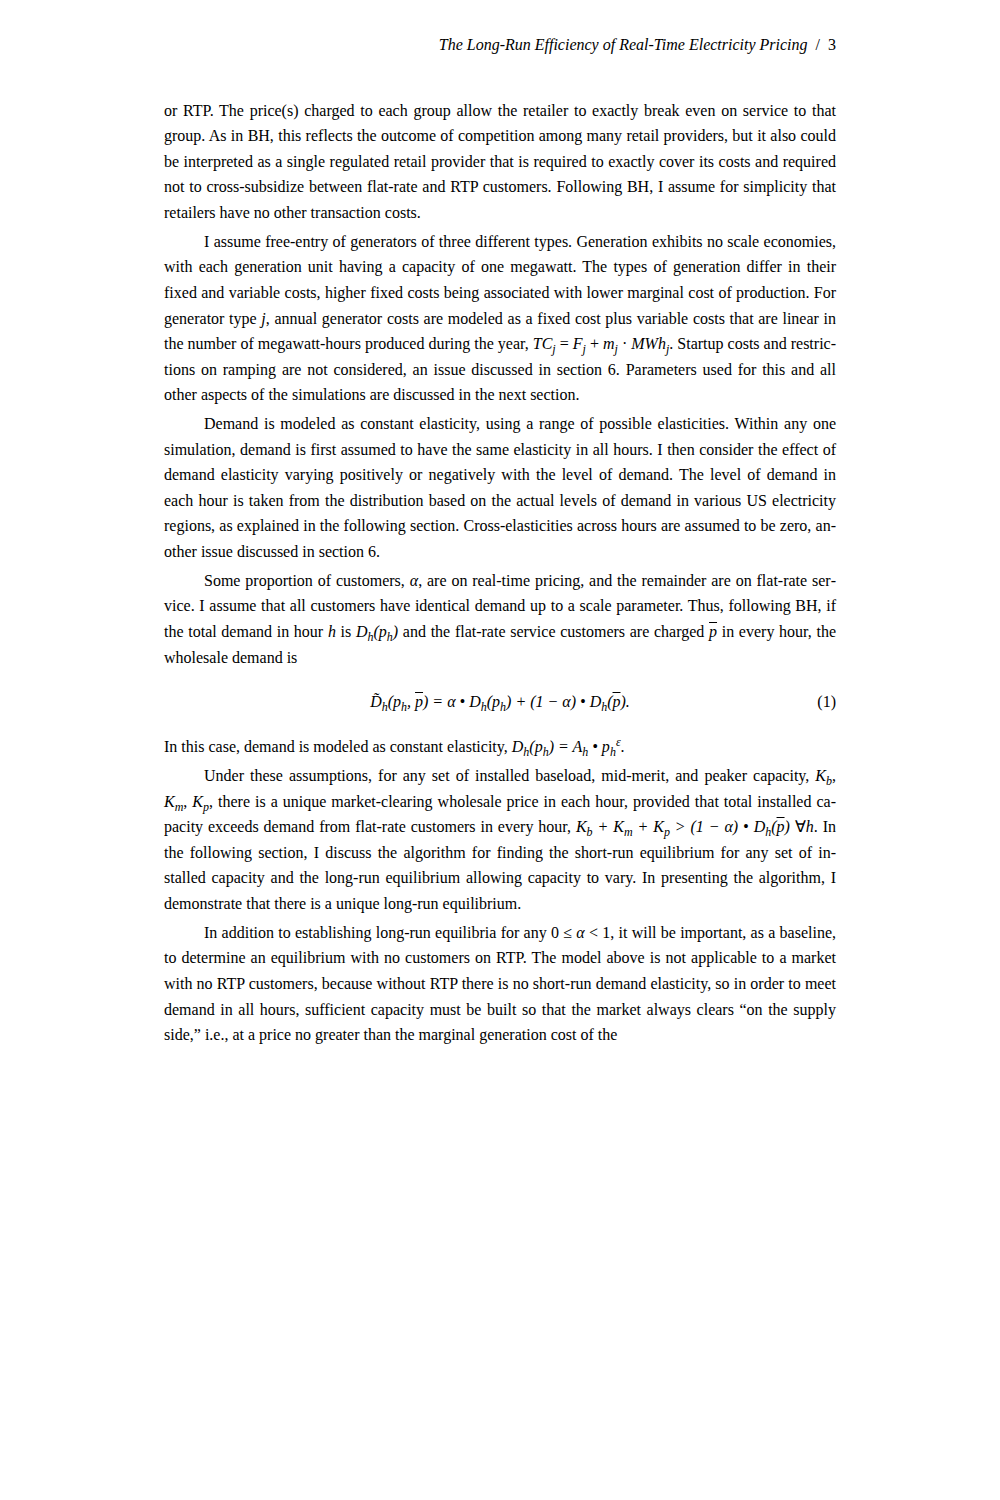The Long-Run Efficiency of Real-Time Electricity Pricing / 3
or RTP. The price(s) charged to each group allow the retailer to exactly break even on service to that group. As in BH, this reflects the outcome of competition among many retail providers, but it also could be interpreted as a single regulated retail provider that is required to exactly cover its costs and required not to cross-subsidize between flat-rate and RTP customers. Following BH, I assume for simplicity that retailers have no other transaction costs.
I assume free-entry of generators of three different types. Generation exhibits no scale economies, with each generation unit having a capacity of one megawatt. The types of generation differ in their fixed and variable costs, higher fixed costs being associated with lower marginal cost of production. For generator type j, annual generator costs are modeled as a fixed cost plus variable costs that are linear in the number of megawatt-hours produced during the year, TCj = Fj + mj · MWhj. Startup costs and restrictions on ramping are not considered, an issue discussed in section 6. Parameters used for this and all other aspects of the simulations are discussed in the next section.
Demand is modeled as constant elasticity, using a range of possible elasticities. Within any one simulation, demand is first assumed to have the same elasticity in all hours. I then consider the effect of demand elasticity varying positively or negatively with the level of demand. The level of demand in each hour is taken from the distribution based on the actual levels of demand in various US electricity regions, as explained in the following section. Cross-elasticities across hours are assumed to be zero, another issue discussed in section 6.
Some proportion of customers, α, are on real-time pricing, and the remainder are on flat-rate service. I assume that all customers have identical demand up to a scale parameter. Thus, following BH, if the total demand in hour h is Dh(ph) and the flat-rate service customers are charged p in every hour, the wholesale demand is
D̃h(ph, p) = α • Dh(ph) + (1 − α) • Dh(p). (1)
In this case, demand is modeled as constant elasticity, Dh(ph) = Ah • phε.
Under these assumptions, for any set of installed baseload, mid-merit, and peaker capacity, Kb, Km, Kp, there is a unique market-clearing wholesale price in each hour, provided that total installed capacity exceeds demand from flat-rate customers in every hour, Kb + Km + Kp > (1 − α) • Dh(p) ∀h. In the following section, I discuss the algorithm for finding the short-run equilibrium for any set of installed capacity and the long-run equilibrium allowing capacity to vary. In presenting the algorithm, I demonstrate that there is a unique long-run equilibrium.
In addition to establishing long-run equilibria for any 0 ≤ α < 1, it will be important, as a baseline, to determine an equilibrium with no customers on RTP. The model above is not applicable to a market with no RTP customers, because without RTP there is no short-run demand elasticity, so in order to meet demand in all hours, sufficient capacity must be built so that the market always clears “on the supply side,” i.e., at a price no greater than the marginal generation cost of the